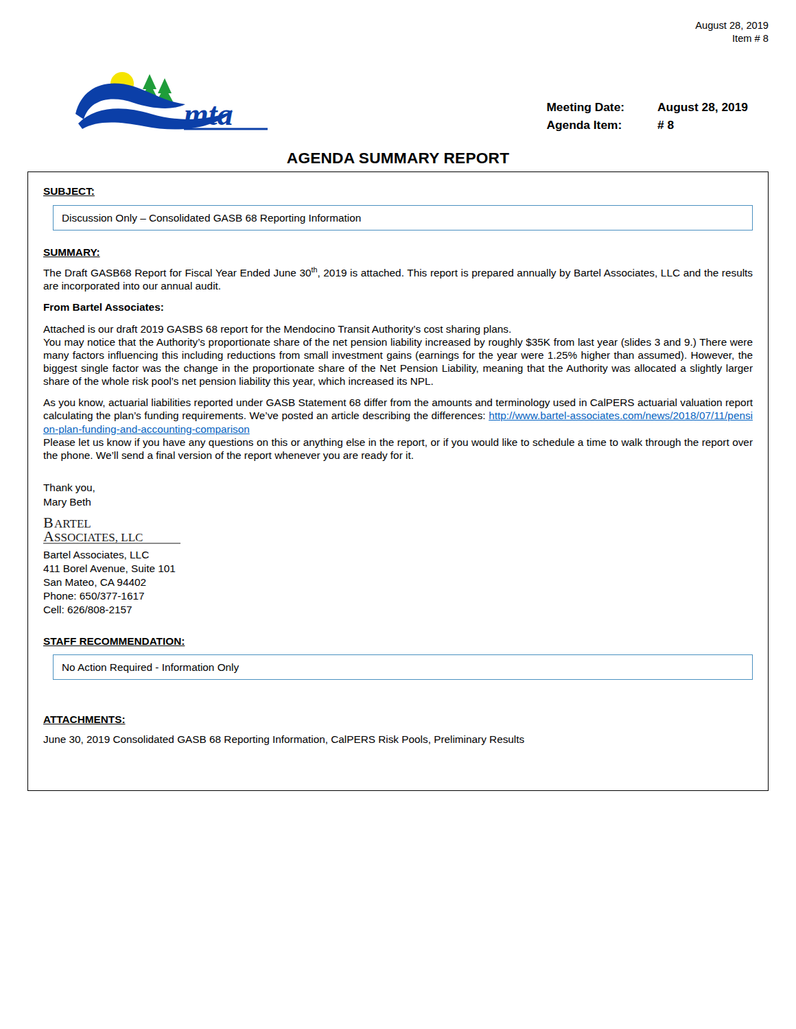August 28, 2019
Item # 8
mta
| Meeting Date: | August 28, 2019 |
| Agenda Item: | # 8 |
AGENDA SUMMARY REPORT
SUBJECT:
Discussion Only – Consolidated GASB 68 Reporting Information
SUMMARY:
The Draft GASB68 Report for Fiscal Year Ended June 30th, 2019 is attached. This report is prepared annually by Bartel Associates, LLC and the results are incorporated into our annual audit.
From Bartel Associates:
Attached is our draft 2019 GASBS 68 report for the Mendocino Transit Authority’s cost sharing plans.
You may notice that the Authority’s proportionate share of the net pension liability increased by roughly $35K from last year (slides 3 and 9.) There were many factors influencing this including reductions from small investment gains (earnings for the year were 1.25% higher than assumed). However, the biggest single factor was the change in the proportionate share of the Net Pension Liability, meaning that the Authority was allocated a slightly larger share of the whole risk pool’s net pension liability this year, which increased its NPL.
As you know, actuarial liabilities reported under GASB Statement 68 differ from the amounts and terminology used in CalPERS actuarial valuation report calculating the plan’s funding requirements. We’ve posted an article describing the differences: http://www.bartel-associates.com/news/2018/07/11/pension-plan-funding-and-accounting-comparison
Please let us know if you have any questions on this or anything else in the report, or if you would like to schedule a time to walk through the report over the phone. We’ll send a final version of the report whenever you are ready for it.
Thank you,
Mary Beth
B ARTEL A SSOCIATES, LLC
Bartel Associates, LLC
411 Borel Avenue, Suite 101
San Mateo, CA 94402
Phone: 650/377-1617
Cell: 626/808-2157
STAFF RECOMMENDATION:
No Action Required - Information Only
ATTACHMENTS:
June 30, 2019 Consolidated GASB 68 Reporting Information, CalPERS Risk Pools, Preliminary Results